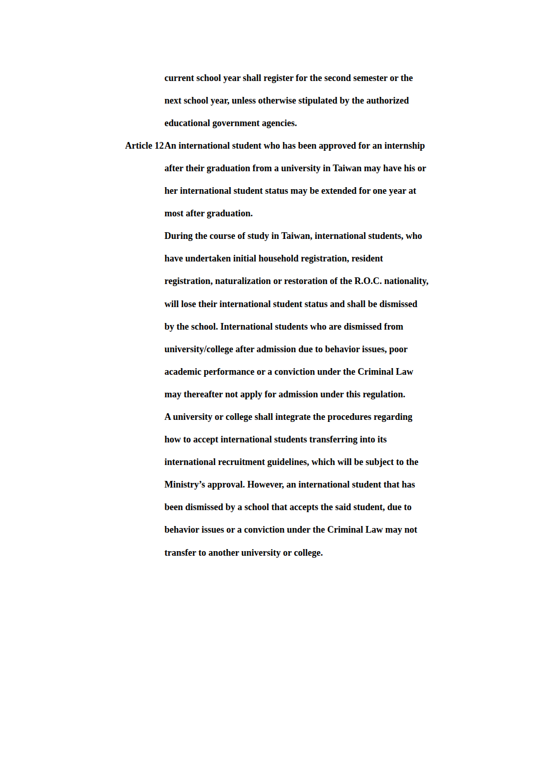current school year shall register for the second semester or the next school year, unless otherwise stipulated by the authorized educational government agencies.
Article 12
An international student who has been approved for an internship after their graduation from a university in Taiwan may have his or her international student status may be extended for one year at most after graduation.
During the course of study in Taiwan, international students, who have undertaken initial household registration, resident registration, naturalization or restoration of the R.O.C. nationality, will lose their international student status and shall be dismissed by the school. International students who are dismissed from university/college after admission due to behavior issues, poor academic performance or a conviction under the Criminal Law may thereafter not apply for admission under this regulation.
A university or college shall integrate the procedures regarding how to accept international students transferring into its international recruitment guidelines, which will be subject to the Ministry’s approval. However, an international student that has been dismissed by a school that accepts the said student, due to behavior issues or a conviction under the Criminal Law may not transfer to another university or college.